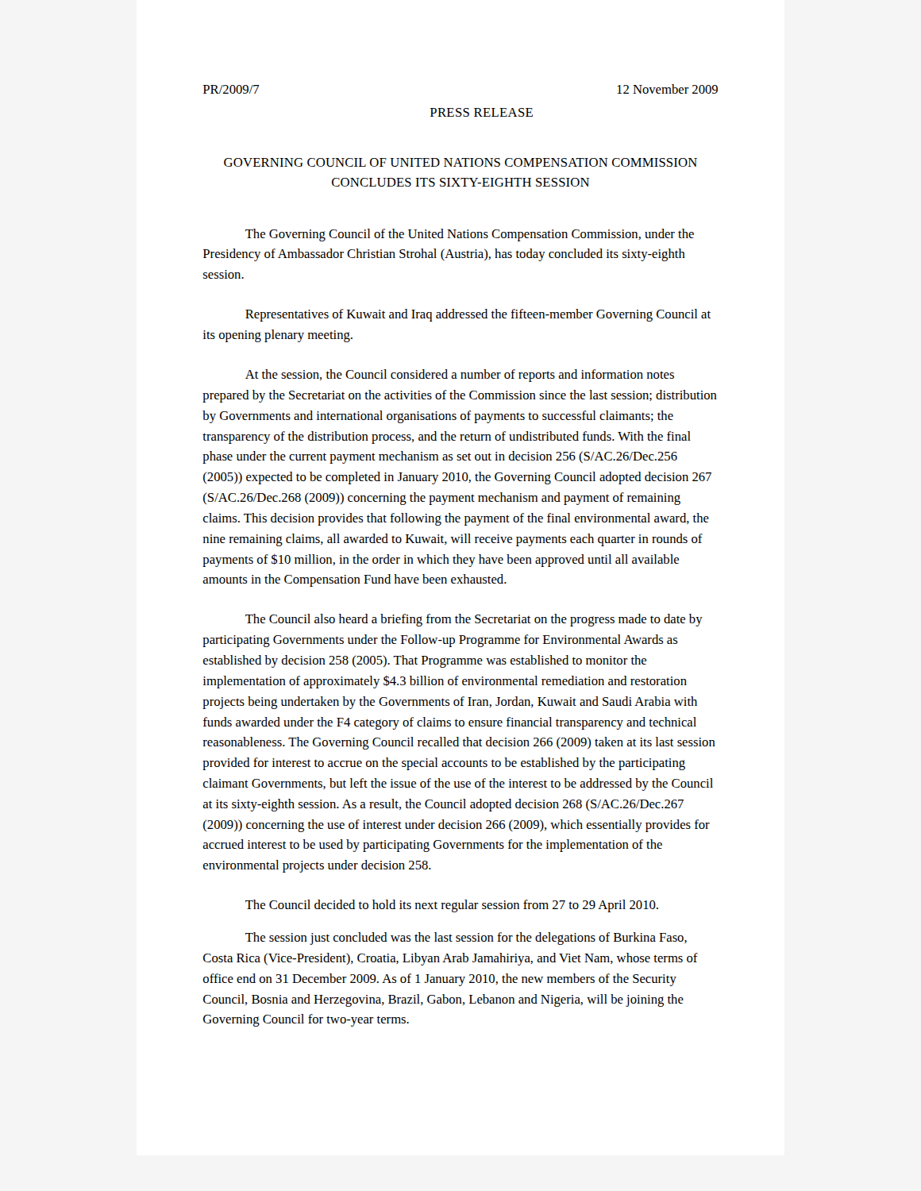PR/2009/7 12 November 2009
PRESS RELEASE
GOVERNING COUNCIL OF UNITED NATIONS COMPENSATION COMMISSION
CONCLUDES ITS SIXTY-EIGHTH SESSION
The Governing Council of the United Nations Compensation Commission, under the Presidency of Ambassador Christian Strohal (Austria), has today concluded its sixty-eighth session.
Representatives of Kuwait and Iraq addressed the fifteen-member Governing Council at its opening plenary meeting.
At the session, the Council considered a number of reports and information notes prepared by the Secretariat on the activities of the Commission since the last session; distribution by Governments and international organisations of payments to successful claimants; the transparency of the distribution process, and the return of undistributed funds. With the final phase under the current payment mechanism as set out in decision 256 (S/AC.26/Dec.256 (2005)) expected to be completed in January 2010, the Governing Council adopted decision 267 (S/AC.26/Dec.268 (2009)) concerning the payment mechanism and payment of remaining claims. This decision provides that following the payment of the final environmental award, the nine remaining claims, all awarded to Kuwait, will receive payments each quarter in rounds of payments of $10 million, in the order in which they have been approved until all available amounts in the Compensation Fund have been exhausted.
The Council also heard a briefing from the Secretariat on the progress made to date by participating Governments under the Follow-up Programme for Environmental Awards as established by decision 258 (2005). That Programme was established to monitor the implementation of approximately $4.3 billion of environmental remediation and restoration projects being undertaken by the Governments of Iran, Jordan, Kuwait and Saudi Arabia with funds awarded under the F4 category of claims to ensure financial transparency and technical reasonableness. The Governing Council recalled that decision 266 (2009) taken at its last session provided for interest to accrue on the special accounts to be established by the participating claimant Governments, but left the issue of the use of the interest to be addressed by the Council at its sixty-eighth session. As a result, the Council adopted decision 268 (S/AC.26/Dec.267 (2009)) concerning the use of interest under decision 266 (2009), which essentially provides for accrued interest to be used by participating Governments for the implementation of the environmental projects under decision 258.
The Council decided to hold its next regular session from 27 to 29 April 2010.
The session just concluded was the last session for the delegations of Burkina Faso, Costa Rica (Vice-President), Croatia, Libyan Arab Jamahiriya, and Viet Nam, whose terms of office end on 31 December 2009. As of 1 January 2010, the new members of the Security Council, Bosnia and Herzegovina, Brazil, Gabon, Lebanon and Nigeria, will be joining the Governing Council for two-year terms.